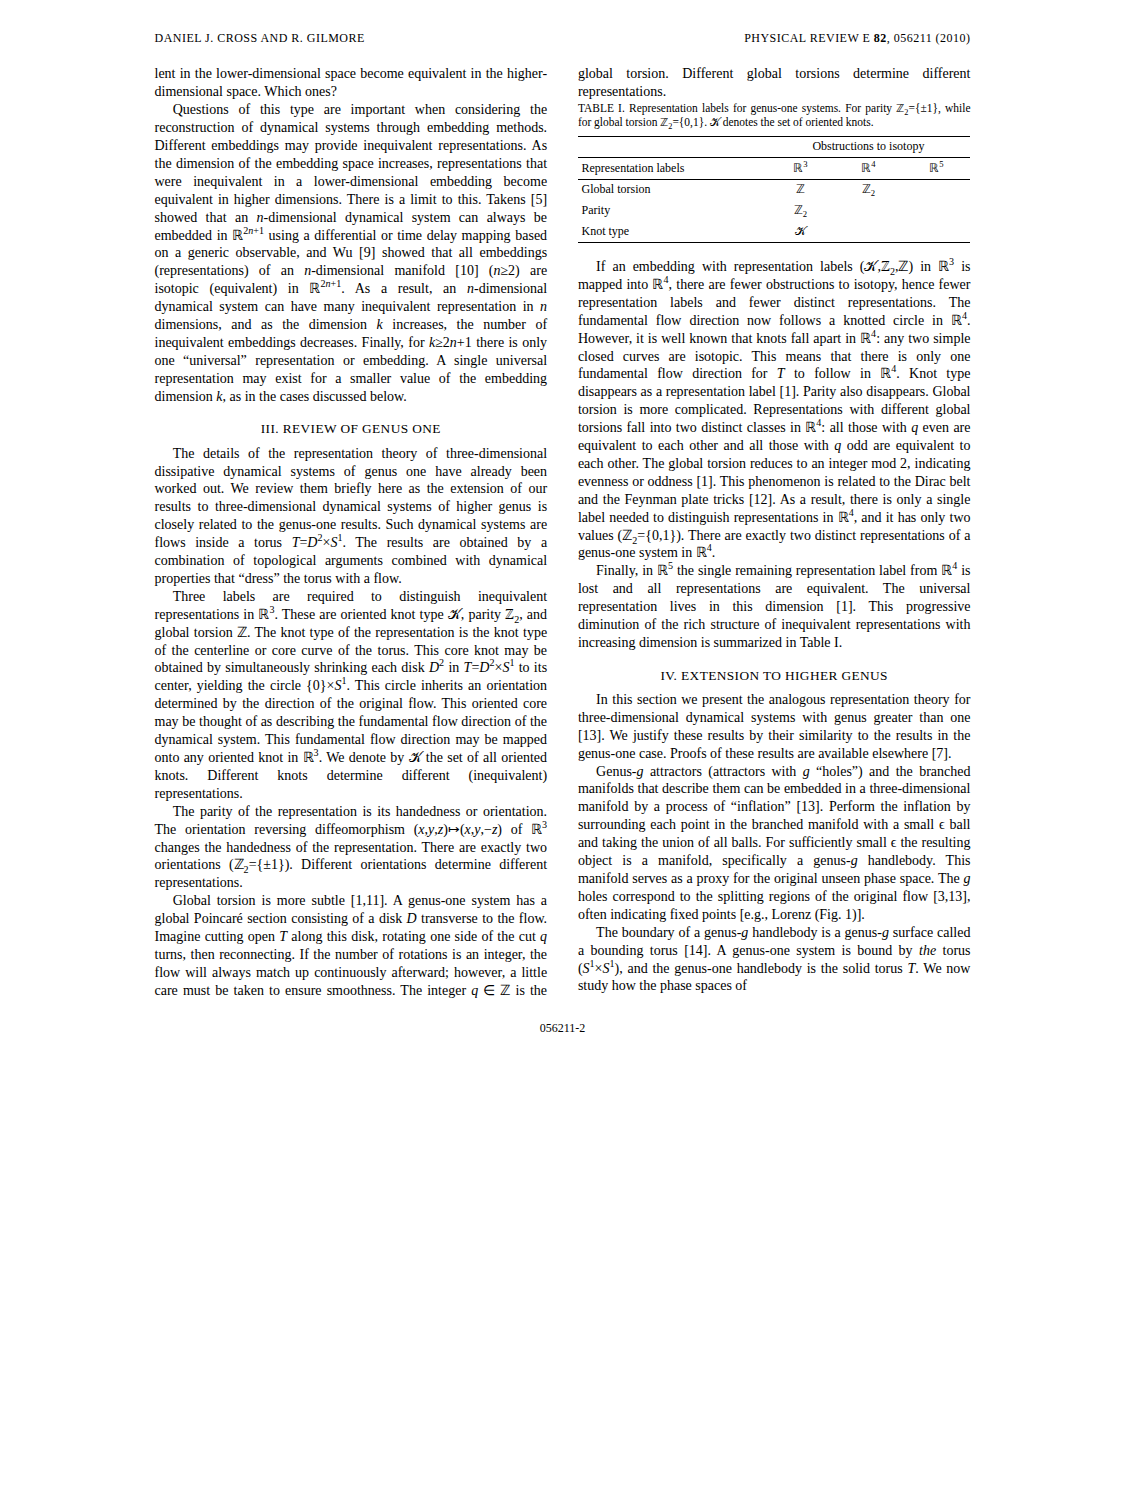Daniel J. Cross and R. Gilmore
Physical Review E 82, 056211 (2010)
lent in the lower-dimensional space become equivalent in the higher-dimensional space. Which ones?
Questions of this type are important when considering the reconstruction of dynamical systems through embedding methods. Different embeddings may provide inequivalent representations. As the dimension of the embedding space increases, representations that were inequivalent in a lower-dimensional embedding become equivalent in higher dimensions. There is a limit to this. Takens [5] showed that an n-dimensional dynamical system can always be embedded in ℝ2n+1 using a differential or time delay mapping based on a generic observable, and Wu [9] showed that all embeddings (representations) of an n-dimensional manifold [10] (n≥2) are isotopic (equivalent) in ℝ2n+1. As a result, an n-dimensional dynamical system can have many inequivalent representation in n dimensions, and as the dimension k increases, the number of inequivalent embeddings decreases. Finally, for k≥2n+1 there is only one “universal” representation or embedding. A single universal representation may exist for a smaller value of the embedding dimension k, as in the cases discussed below.
III. Review of genus one
The details of the representation theory of three-dimensional dissipative dynamical systems of genus one have already been worked out. We review them briefly here as the extension of our results to three-dimensional dynamical systems of higher genus is closely related to the genus-one results. Such dynamical systems are flows inside a torus T=D2×S1. The results are obtained by a combination of topological arguments combined with dynamical properties that “dress” the torus with a flow.
Three labels are required to distinguish inequivalent representations in ℝ3. These are oriented knot type 𝒦, parity ℤ2, and global torsion ℤ. The knot type of the representation is the knot type of the centerline or core curve of the torus. This core knot may be obtained by simultaneously shrinking each disk D2 in T=D2×S1 to its center, yielding the circle {0}×S1. This circle inherits an orientation determined by the direction of the original flow. This oriented core may be thought of as describing the fundamental flow direction of the dynamical system. This fundamental flow direction may be mapped onto any oriented knot in ℝ3. We denote by 𝒦 the set of all oriented knots. Different knots determine different (inequivalent) representations.
The parity of the representation is its handedness or orientation. The orientation reversing diffeomorphism (x,y,z)↦(x,y,−z) of ℝ3 changes the handedness of the representation. There are exactly two orientations (ℤ2={±1}). Different orientations determine different representations.
Global torsion is more subtle [1,11]. A genus-one system has a global Poincaré section consisting of a disk D transverse to the flow. Imagine cutting open T along this disk, rotating one side of the cut q turns, then reconnecting. If the number of rotations is an integer, the flow will always match up continuously afterward; however, a little care must be taken to ensure smoothness. The integer q ∈ ℤ is the global torsion. Different global torsions determine different representations.
TABLE I. Representation labels for genus-one systems. For parity ℤ2={±1}, while for global torsion ℤ2={0,1}. 𝒦 denotes the set of oriented knots.
| | Obstructions to isotopy |
| --- | --- |
| Representation labels | ℝ 3 | ℝ 4 | ℝ 5 |
| Global torsion | ℤ | ℤ 2 | |
| Parity | ℤ 2 | | |
| Knot type | 𝒦 | | |
If an embedding with representation labels (𝒦,ℤ2,ℤ) in ℝ3 is mapped into ℝ4, there are fewer obstructions to isotopy, hence fewer representation labels and fewer distinct representations. The fundamental flow direction now follows a knotted circle in ℝ4. However, it is well known that knots fall apart in ℝ4: any two simple closed curves are isotopic. This means that there is only one fundamental flow direction for T to follow in ℝ4. Knot type disappears as a representation label [1]. Parity also disappears. Global torsion is more complicated. Representations with different global torsions fall into two distinct classes in ℝ4: all those with q even are equivalent to each other and all those with q odd are equivalent to each other. The global torsion reduces to an integer mod 2, indicating evenness or oddness [1]. This phenomenon is related to the Dirac belt and the Feynman plate tricks [12]. As a result, there is only a single label needed to distinguish representations in ℝ4, and it has only two values (ℤ2={0,1}). There are exactly two distinct representations of a genus-one system in ℝ4.
Finally, in ℝ5 the single remaining representation label from ℝ4 is lost and all representations are equivalent. The universal representation lives in this dimension [1]. This progressive diminution of the rich structure of inequivalent representations with increasing dimension is summarized in Table I.
IV. Extension to higher genus
In this section we present the analogous representation theory for three-dimensional dynamical systems with genus greater than one [13]. We justify these results by their similarity to the results in the genus-one case. Proofs of these results are available elsewhere [7].
Genus-g attractors (attractors with g “holes”) and the branched manifolds that describe them can be embedded in a three-dimensional manifold by a process of “inflation” [13]. Perform the inflation by surrounding each point in the branched manifold with a small ϵ ball and taking the union of all balls. For sufficiently small ϵ the resulting object is a manifold, specifically a genus-g handlebody. This manifold serves as a proxy for the original unseen phase space. The g holes correspond to the splitting regions of the original flow [3,13], often indicating fixed points [e.g., Lorenz (Fig. 1)].
The boundary of a genus-g handlebody is a genus-g surface called a bounding torus [14]. A genus-one system is bound by the torus (S1×S1), and the genus-one handlebody is the solid torus T. We now study how the phase spaces of
056211-2